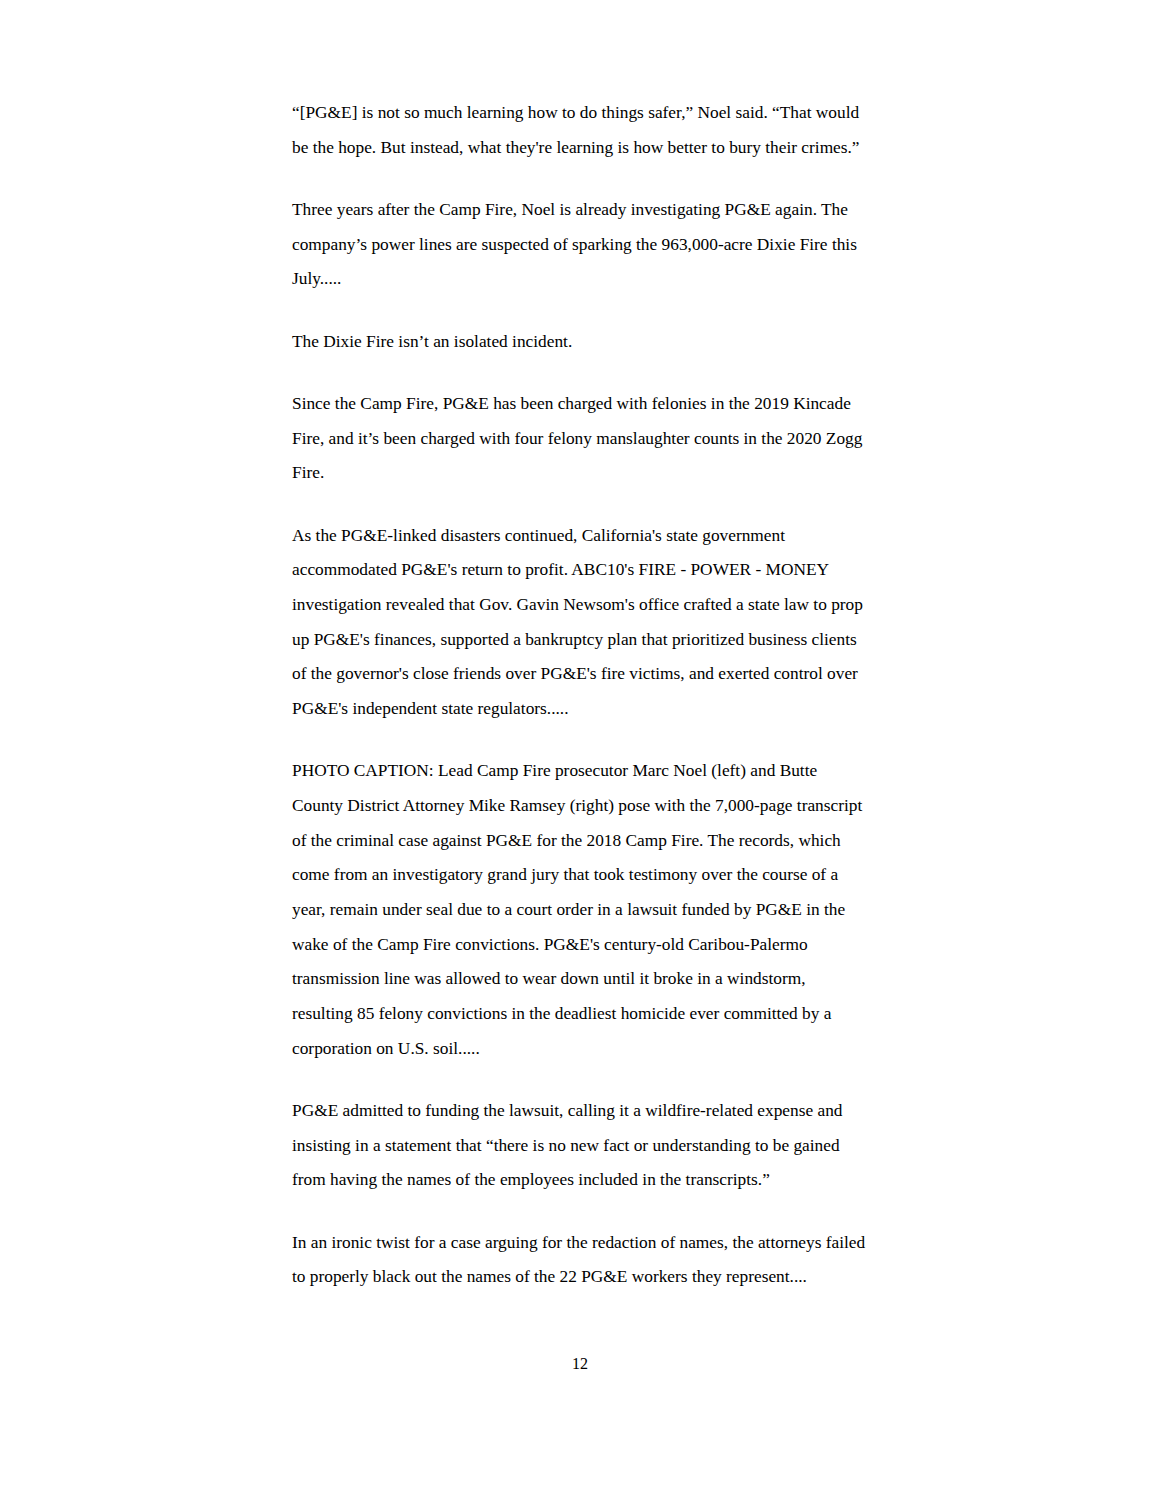“[PG&E] is not so much learning how to do things safer,” Noel said. “That would be the hope. But instead, what they're learning is how better to bury their crimes.”
Three years after the Camp Fire, Noel is already investigating PG&E again. The company’s power lines are suspected of sparking the 963,000-acre Dixie Fire this July.....
The Dixie Fire isn’t an isolated incident.
Since the Camp Fire, PG&E has been charged with felonies in the 2019 Kincade Fire, and it’s been charged with four felony manslaughter counts in the 2020 Zogg Fire.
As the PG&E-linked disasters continued, California's state government accommodated PG&E's return to profit. ABC10's FIRE - POWER - MONEY investigation revealed that Gov. Gavin Newsom's office crafted a state law to prop up PG&E's finances, supported a bankruptcy plan that prioritized business clients of the governor's close friends over PG&E's fire victims, and exerted control over PG&E's independent state regulators.....
PHOTO CAPTION: Lead Camp Fire prosecutor Marc Noel (left) and Butte County District Attorney Mike Ramsey (right) pose with the 7,000-page transcript of the criminal case against PG&E for the 2018 Camp Fire. The records, which come from an investigatory grand jury that took testimony over the course of a year, remain under seal due to a court order in a lawsuit funded by PG&E in the wake of the Camp Fire convictions. PG&E's century-old Caribou-Palermo transmission line was allowed to wear down until it broke in a windstorm, resulting 85 felony convictions in the deadliest homicide ever committed by a corporation on U.S. soil.....
PG&E admitted to funding the lawsuit, calling it a wildfire-related expense and insisting in a statement that “there is no new fact or understanding to be gained from having the names of the employees included in the transcripts.”
In an ironic twist for a case arguing for the redaction of names, the attorneys failed to properly black out the names of the 22 PG&E workers they represent....
12